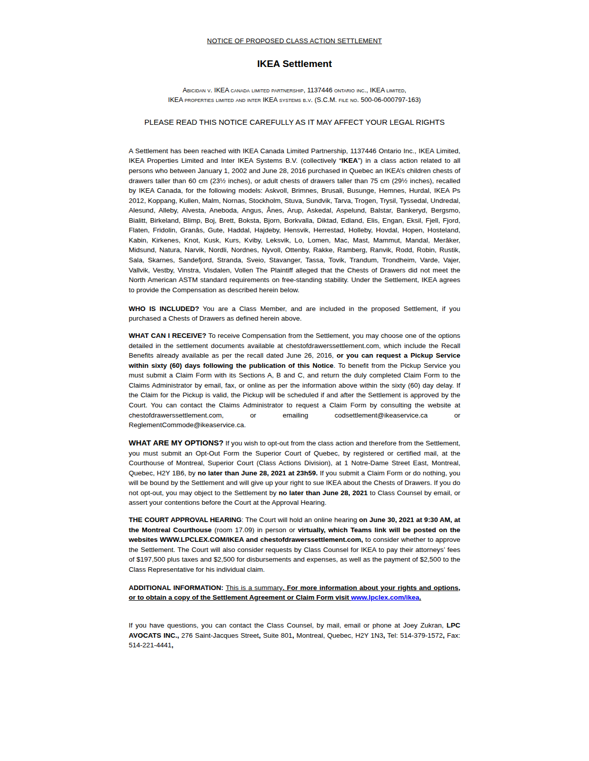NOTICE OF PROPOSED CLASS ACTION SETTLEMENT
IKEA Settlement
Abicidan v. IKEA canada limited partnership, 1137446 ontario inc., IKEA limited,
IKEA properties limited and inter IKEA systems b.v. (S.C.M. file no. 500-06-000797-163)
PLEASE READ THIS NOTICE CAREFULLY AS IT MAY AFFECT YOUR LEGAL RIGHTS
A Settlement has been reached with IKEA Canada Limited Partnership, 1137446 Ontario Inc., IKEA Limited, IKEA Properties Limited and Inter IKEA Systems B.V. (collectively “IKEA”) in a class action related to all persons who between January 1, 2002 and June 28, 2016 purchased in Quebec an IKEA’s children chests of drawers taller than 60 cm (23½ inches), or adult chests of drawers taller than 75 cm (29½ inches), recalled by IKEA Canada, for the following models: Askvoll, Brimnes, Brusali, Busunge, Hemnes, Hurdal, IKEA Ps 2012, Koppang, Kullen, Malm, Nornas, Stockholm, Stuva, Sundvik, Tarva, Trogen, Trysil, Tyssedal, Undredal, Alesund, Alleby, Alvesta, Aneboda, Angus, Ânes, Arup, Askedal, Aspelund, Balstar, Bankeryd, Bergsmo, Bialitt, Birkeland, Blimp, Boj, Brett, Boksta, Bjorn, Borkvalla, Diktad, Edland, Elis, Engan, Eksil, Fjell, Fjord, Flaten, Fridolin, Granâs, Gute, Haddal, Hajdeby, Hensvik, Herrestad, Holleby, Hovdal, Hopen, Hosteland, Kabin, Kirkenes, Knot, Kusk, Kurs, Kviby, Leksvik, Lo, Lomen, Mac, Mast, Mammut, Mandal, Merâker, Midsund, Natura, Narvik, Nordli, Nordnes, Nyvoll, Ottenby, Rakke, Ramberg, Ranvik, Rodd, Robin, Rustik, Sala, Skarnes, Sandefjord, Stranda, Sveio, Stavanger, Tassa, Tovik, Trandum, Trondheim, Varde, Vajer, Vallvik, Vestby, Vinstra, Visdalen, Vollen The Plaintiff alleged that the Chests of Drawers did not meet the North American ASTM standard requirements on free-standing stability. Under the Settlement, IKEA agrees to provide the Compensation as described herein below.
WHO IS INCLUDED? You are a Class Member, and are included in the proposed Settlement, if you purchased a Chests of Drawers as defined herein above.
WHAT CAN I RECEIVE? To receive Compensation from the Settlement, you may choose one of the options detailed in the settlement documents available at chestofdrawerssettlement.com, which include the Recall Benefits already available as per the recall dated June 26, 2016, or you can request a Pickup Service within sixty (60) days following the publication of this Notice. To benefit from the Pickup Service you must submit a Claim Form with its Sections A, B and C, and return the duly completed Claim Form to the Claims Administrator by email, fax, or online as per the information above within the sixty (60) day delay. If the Claim for the Pickup is valid, the Pickup will be scheduled if and after the Settlement is approved by the Court. You can contact the Claims Administrator to request a Claim Form by consulting the website at chestofdrawerssettlement.com, or emailing codsettlement@ikeaservice.ca or ReglementCommode@ikeaservice.ca.
WHAT ARE MY OPTIONS? If you wish to opt-out from the class action and therefore from the Settlement, you must submit an Opt-Out Form the Superior Court of Quebec, by registered or certified mail, at the Courthouse of Montreal, Superior Court (Class Actions Division), at 1 Notre-Dame Street East, Montreal, Quebec, H2Y 1B6, by no later than June 28, 2021 at 23h59. If you submit a Claim Form or do nothing, you will be bound by the Settlement and will give up your right to sue IKEA about the Chests of Drawers. If you do not opt-out, you may object to the Settlement by no later than June 28, 2021 to Class Counsel by email, or assert your contentions before the Court at the Approval Hearing.
THE COURT APPROVAL HEARING: The Court will hold an online hearing on June 30, 2021 at 9:30 AM, at the Montreal Courthouse (room 17.09) in person or virtually, which Teams link will be posted on the websites WWW.LPCLEX.COM/IKEA and chestofdrawerssettlement.com, to consider whether to approve the Settlement. The Court will also consider requests by Class Counsel for IKEA to pay their attorneys’ fees of $197,500 plus taxes and $2,500 for disbursements and expenses, as well as the payment of $2,500 to the Class Representative for his individual claim.
ADDITIONAL INFORMATION: This is a summary. For more information about your rights and options, or to obtain a copy of the Settlement Agreement or Claim Form visit www.lpclex.com/ikea.
If you have questions, you can contact the Class Counsel, by mail, email or phone at Joey Zukran, LPC AVOCATS INC., 276 Saint-Jacques Street, Suite 801, Montreal, Quebec, H2Y 1N3, Tel: 514-379-1572, Fax: 514-221-4441,